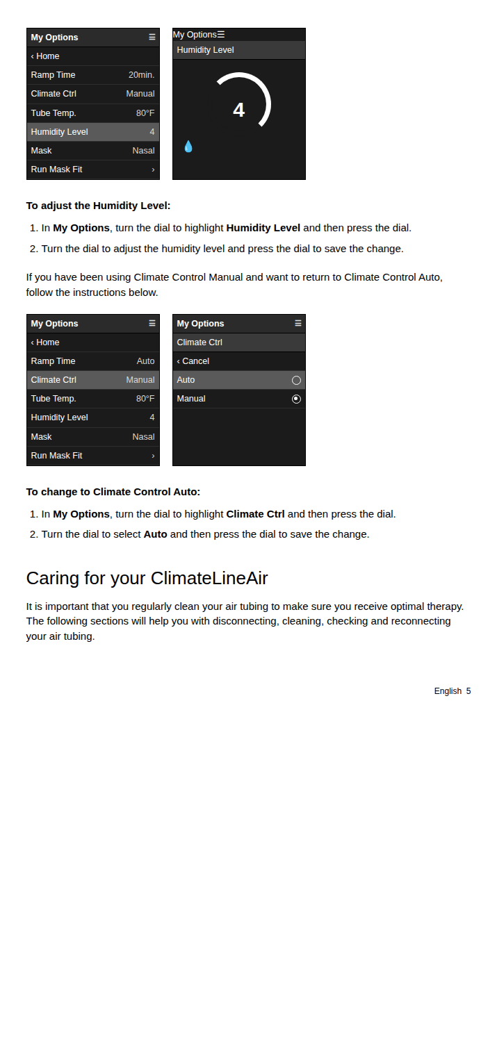My Options☰
‹ Home
Ramp Time 20min.
Climate Ctrl Manual
Tube Temp. 80°F
Humidity Level 4
Mask Nasal
Run Mask Fit›
My Options☰
Humidity Level
4
💧
To adjust the Humidity Level:
In My Options, turn the dial to highlight Humidity Level and then press the dial.
Turn the dial to adjust the humidity level and press the dial to save the change.
If you have been using Climate Control Manual and want to return to Climate Control Auto, follow the instructions below.
My Options☰
‹ Home
Ramp Time Auto
Climate Ctrl Manual
Tube Temp. 80°F
Humidity Level 4
Mask Nasal
Run Mask Fit›
My Options☰
Climate Ctrl
‹ Cancel
Auto
Manual
To change to Climate Control Auto:
In My Options, turn the dial to highlight Climate Ctrl and then press the dial.
Turn the dial to select Auto and then press the dial to save the change.
Caring for your ClimateLineAir
It is important that you regularly clean your air tubing to make sure you receive optimal therapy. The following sections will help you with disconnecting, cleaning, checking and reconnecting your air tubing.
English 5